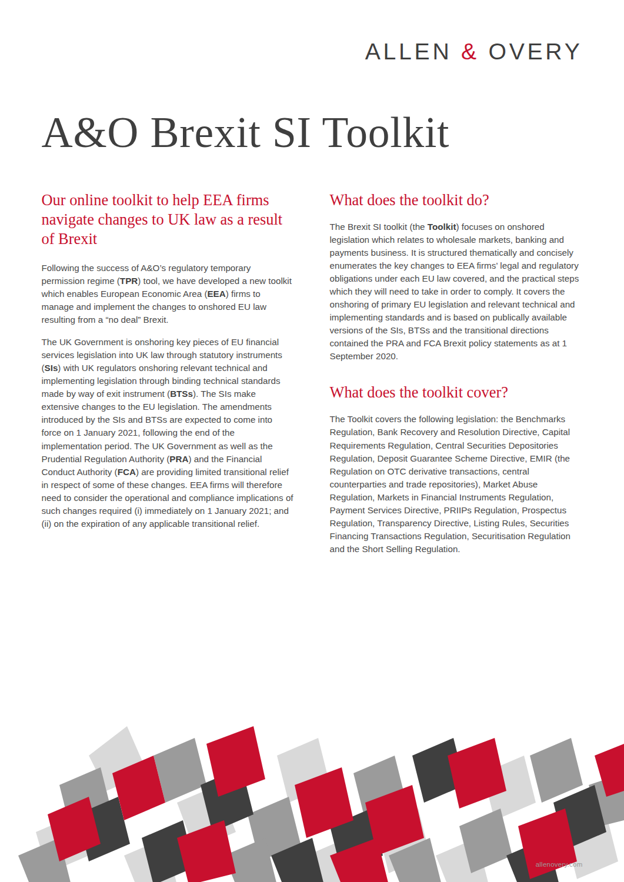ALLEN & OVERY
A&O Brexit SI Toolkit
Our online toolkit to help EEA firms navigate changes to UK law as a result of Brexit
Following the success of A&O’s regulatory temporary permission regime (TPR) tool, we have developed a new toolkit which enables European Economic Area (EEA) firms to manage and implement the changes to onshored EU law resulting from a “no deal” Brexit.
The UK Government is onshoring key pieces of EU financial services legislation into UK law through statutory instruments (SIs) with UK regulators onshoring relevant technical and implementing legislation through binding technical standards made by way of exit instrument (BTSs). The SIs make extensive changes to the EU legislation. The amendments introduced by the SIs and BTSs are expected to come into force on 1 January 2021, following the end of the implementation period. The UK Government as well as the Prudential Regulation Authority (PRA) and the Financial Conduct Authority (FCA) are providing limited transitional relief in respect of some of these changes. EEA firms will therefore need to consider the operational and compliance implications of such changes required (i) immediately on 1 January 2021; and (ii) on the expiration of any applicable transitional relief.
What does the toolkit do?
The Brexit SI toolkit (the Toolkit) focuses on onshored legislation which relates to wholesale markets, banking and payments business. It is structured thematically and concisely enumerates the key changes to EEA firms’ legal and regulatory obligations under each EU law covered, and the practical steps which they will need to take in order to comply. It covers the onshoring of primary EU legislation and relevant technical and implementing standards and is based on publically available versions of the SIs, BTSs and the transitional directions contained the PRA and FCA Brexit policy statements as at 1 September 2020.
What does the toolkit cover?
The Toolkit covers the following legislation: the Benchmarks Regulation, Bank Recovery and Resolution Directive, Capital Requirements Regulation, Central Securities Depositories Regulation, Deposit Guarantee Scheme Directive, EMIR (the Regulation on OTC derivative transactions, central counterparties and trade repositories), Market Abuse Regulation, Markets in Financial Instruments Regulation, Payment Services Directive, PRIIPs Regulation, Prospectus Regulation, Transparency Directive, Listing Rules, Securities Financing Transactions Regulation, Securitisation Regulation and the Short Selling Regulation.
allenovery.com